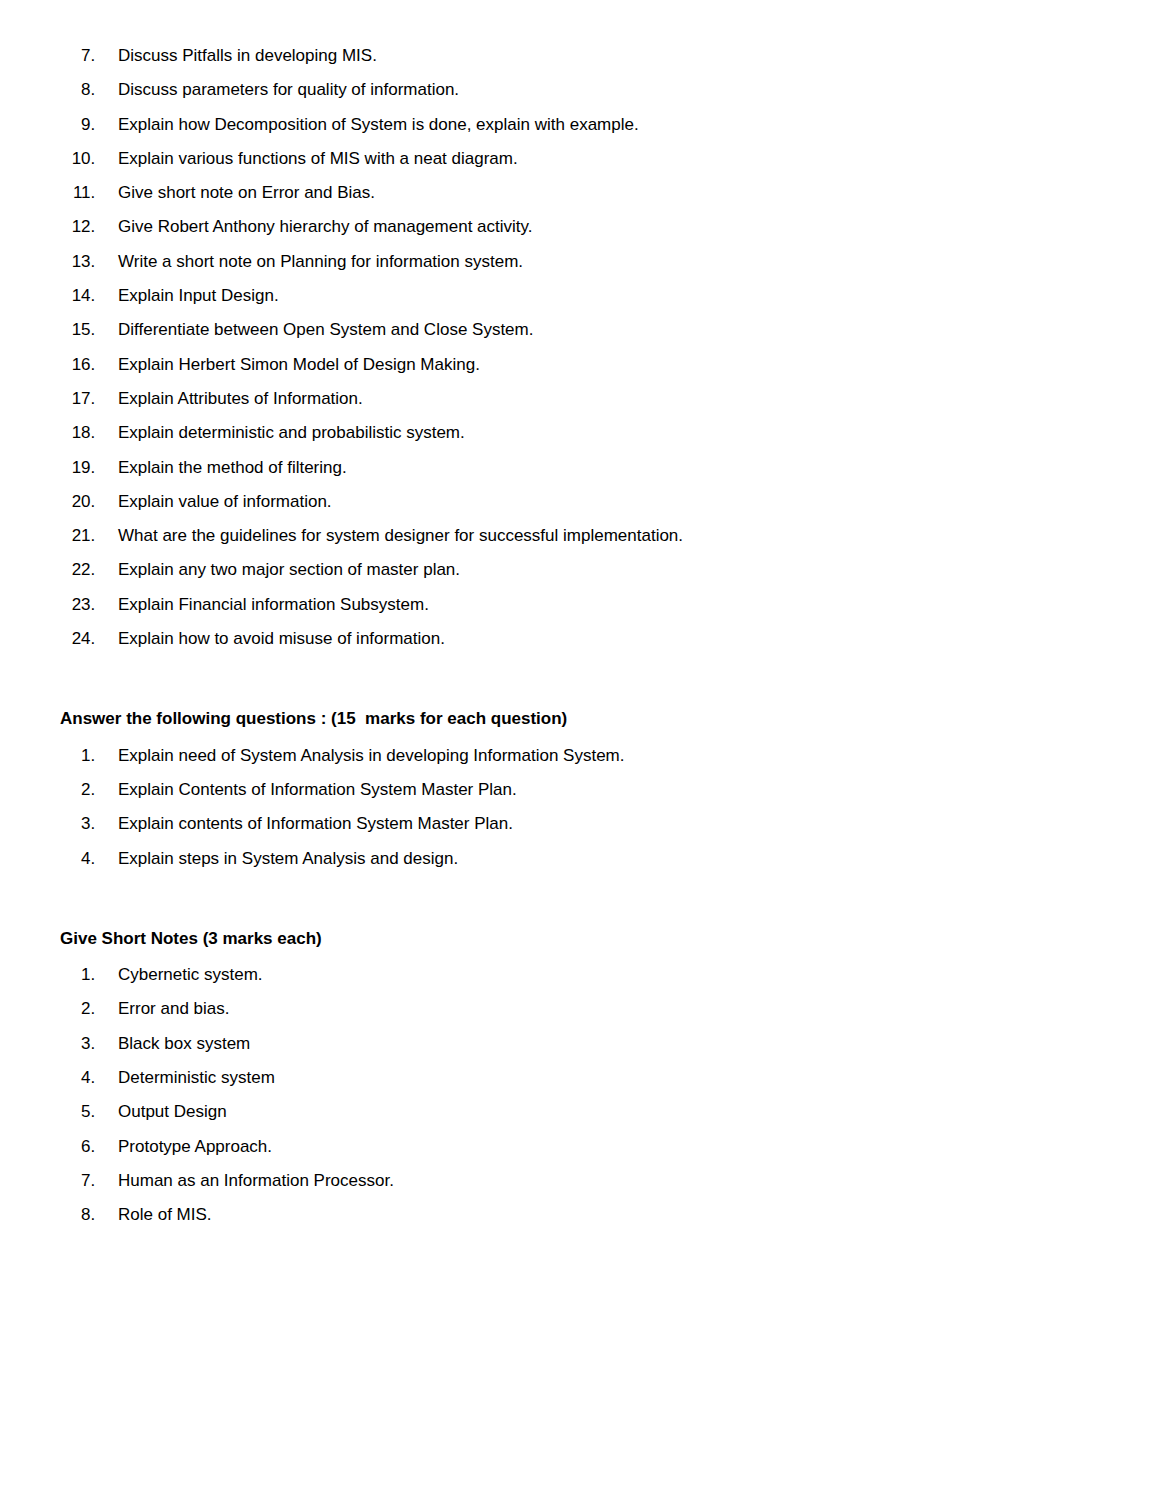Discuss Pitfalls in developing MIS.
Discuss parameters for quality of information.
Explain how Decomposition of System is done, explain with example.
Explain various functions of MIS with a neat diagram.
Give short note on Error and Bias.
Give Robert Anthony hierarchy of management activity.
Write a short note on Planning for information system.
Explain Input Design.
Differentiate between Open System and Close System.
Explain Herbert Simon Model of Design Making.
Explain Attributes of Information.
Explain deterministic and probabilistic system.
Explain the method of filtering.
Explain value of information.
What are the guidelines for system designer for successful implementation.
Explain any two major section of master plan.
Explain Financial information Subsystem.
Explain how to avoid misuse of information.
Answer the following questions : (15 marks for each question)
Explain need of System Analysis in developing Information System.
Explain Contents of Information System Master Plan.
Explain contents of Information System Master Plan.
Explain steps in System Analysis and design.
Give Short Notes (3 marks each)
Cybernetic system.
Error and bias.
Black box system
Deterministic system
Output Design
Prototype Approach.
Human as an Information Processor.
Role of MIS.